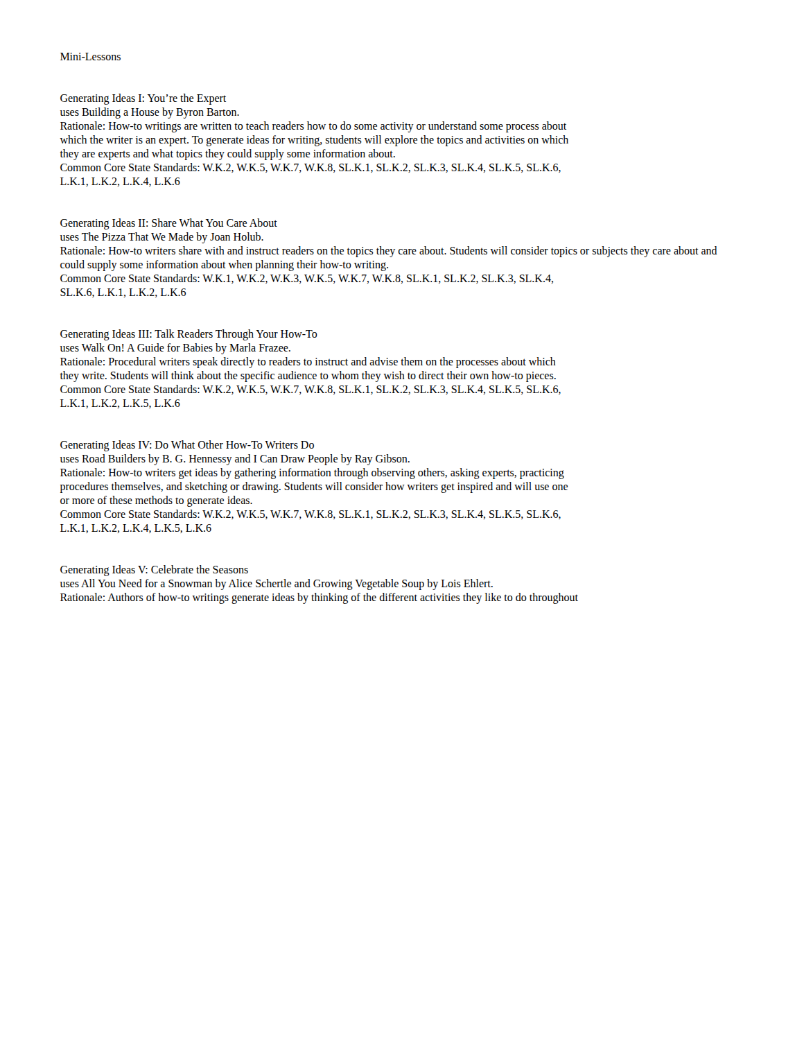Mini-Lessons
Generating Ideas I: You’re the Expert
uses Building a House by Byron Barton.
Rationale: How-to writings are written to teach readers how to do some activity or understand some process about
which the writer is an expert. To generate ideas for writing, students will explore the topics and activities on which
they are experts and what topics they could supply some information about.
Common Core State Standards: W.K.2, W.K.5, W.K.7, W.K.8, SL.K.1, SL.K.2, SL.K.3, SL.K.4, SL.K.5, SL.K.6,
L.K.1, L.K.2, L.K.4, L.K.6
Generating Ideas II: Share What You Care About
uses The Pizza That We Made by Joan Holub.
Rationale: How-to writers share with and instruct readers on the topics they care about. Students will consider topics or subjects they care about and could supply some information about when planning their how-to writing.
Common Core State Standards: W.K.1, W.K.2, W.K.3, W.K.5, W.K.7, W.K.8, SL.K.1, SL.K.2, SL.K.3, SL.K.4,
SL.K.6, L.K.1, L.K.2, L.K.6
Generating Ideas III: Talk Readers Through Your How-To
uses Walk On! A Guide for Babies by Marla Frazee.
Rationale: Procedural writers speak directly to readers to instruct and advise them on the processes about which
they write. Students will think about the specific audience to whom they wish to direct their own how-to pieces.
Common Core State Standards: W.K.2, W.K.5, W.K.7, W.K.8, SL.K.1, SL.K.2, SL.K.3, SL.K.4, SL.K.5, SL.K.6,
L.K.1, L.K.2, L.K.5, L.K.6
Generating Ideas IV: Do What Other How-To Writers Do
uses Road Builders by B. G. Hennessy and I Can Draw People by Ray Gibson.
Rationale: How-to writers get ideas by gathering information through observing others, asking experts, practicing
procedures themselves, and sketching or drawing. Students will consider how writers get inspired and will use one
or more of these methods to generate ideas.
Common Core State Standards: W.K.2, W.K.5, W.K.7, W.K.8, SL.K.1, SL.K.2, SL.K.3, SL.K.4, SL.K.5, SL.K.6,
L.K.1, L.K.2, L.K.4, L.K.5, L.K.6
Generating Ideas V: Celebrate the Seasons
uses All You Need for a Snowman by Alice Schertle and Growing Vegetable Soup by Lois Ehlert.
Rationale: Authors of how-to writings generate ideas by thinking of the different activities they like to do throughout